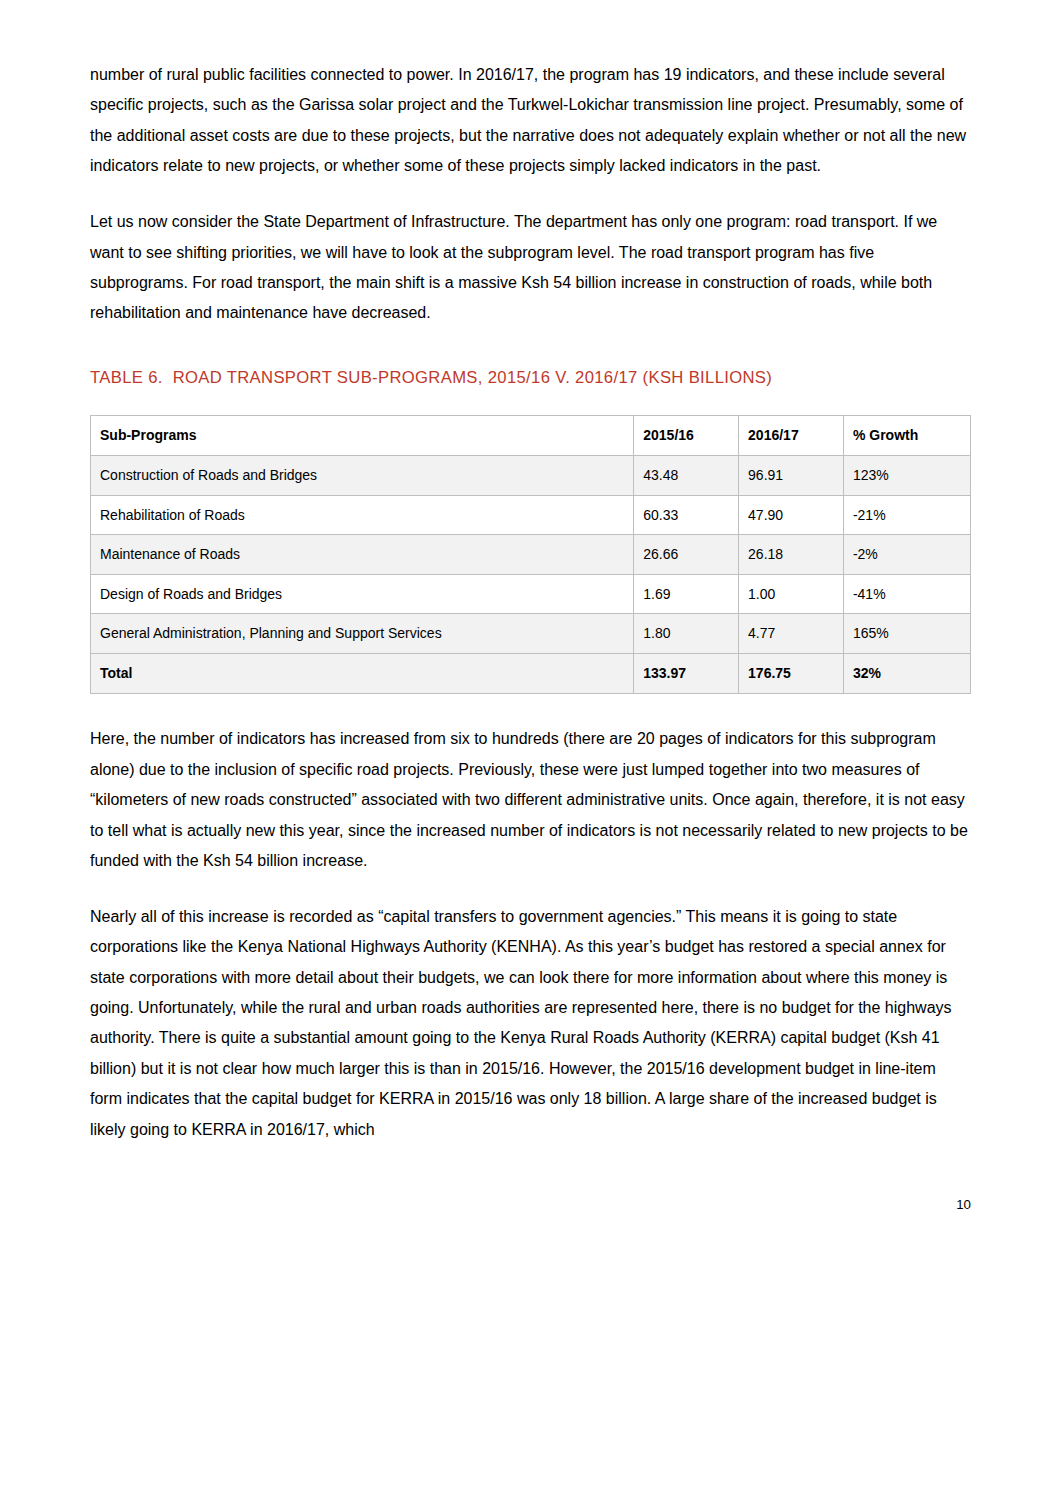number of rural public facilities connected to power. In 2016/17, the program has 19 indicators, and these include several specific projects, such as the Garissa solar project and the Turkwel-Lokichar transmission line project. Presumably, some of the additional asset costs are due to these projects, but the narrative does not adequately explain whether or not all the new indicators relate to new projects, or whether some of these projects simply lacked indicators in the past.
Let us now consider the State Department of Infrastructure. The department has only one program: road transport. If we want to see shifting priorities, we will have to look at the subprogram level. The road transport program has five subprograms. For road transport, the main shift is a massive Ksh 54 billion increase in construction of roads, while both rehabilitation and maintenance have decreased.
TABLE 6. ROAD TRANSPORT SUB-PROGRAMS, 2015/16 V. 2016/17 (KSH BILLIONS)
| Sub-Programs | 2015/16 | 2016/17 | % Growth |
| --- | --- | --- | --- |
| Construction of Roads and Bridges | 43.48 | 96.91 | 123% |
| Rehabilitation of Roads | 60.33 | 47.90 | -21% |
| Maintenance of Roads | 26.66 | 26.18 | -2% |
| Design of Roads and Bridges | 1.69 | 1.00 | -41% |
| General Administration, Planning and Support Services | 1.80 | 4.77 | 165% |
| Total | 133.97 | 176.75 | 32% |
Here, the number of indicators has increased from six to hundreds (there are 20 pages of indicators for this subprogram alone) due to the inclusion of specific road projects. Previously, these were just lumped together into two measures of “kilometers of new roads constructed” associated with two different administrative units. Once again, therefore, it is not easy to tell what is actually new this year, since the increased number of indicators is not necessarily related to new projects to be funded with the Ksh 54 billion increase.
Nearly all of this increase is recorded as “capital transfers to government agencies.” This means it is going to state corporations like the Kenya National Highways Authority (KENHA). As this year’s budget has restored a special annex for state corporations with more detail about their budgets, we can look there for more information about where this money is going. Unfortunately, while the rural and urban roads authorities are represented here, there is no budget for the highways authority. There is quite a substantial amount going to the Kenya Rural Roads Authority (KERRA) capital budget (Ksh 41 billion) but it is not clear how much larger this is than in 2015/16. However, the 2015/16 development budget in line-item form indicates that the capital budget for KERRA in 2015/16 was only 18 billion. A large share of the increased budget is likely going to KERRA in 2016/17, which
10